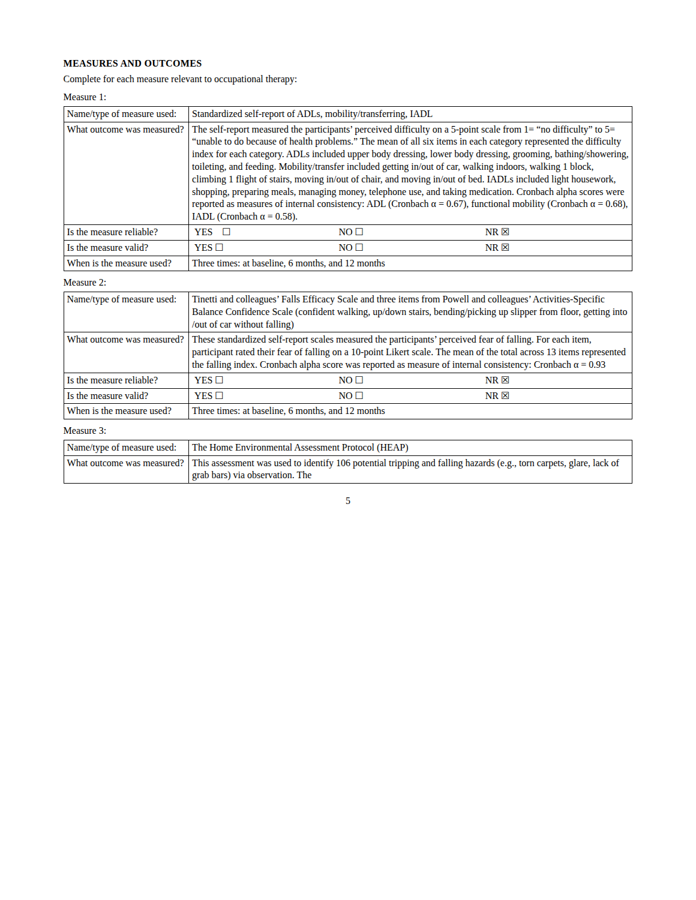MEASURES AND OUTCOMES
Complete for each measure relevant to occupational therapy:
Measure 1:
| Name/type of measure used: | Standardized self-report of ADLs, mobility/transferring, IADL |
| What outcome was measured? | The self-report measured the participants’ perceived difficulty on a 5-point scale from 1= “no difficulty” to 5= “unable to do because of health problems.” The mean of all six items in each category represented the difficulty index for each category. ADLs included upper body dressing, lower body dressing, grooming, bathing/showering, toileting, and feeding. Mobility/transfer included getting in/out of car, walking indoors, walking 1 block, climbing 1 flight of stairs, moving in/out of chair, and moving in/out of bed. IADLs included light housework, shopping, preparing meals, managing money, telephone use, and taking medication. Cronbach alpha scores were reported as measures of internal consistency: ADL (Cronbach α = 0.67), functional mobility (Cronbach α = 0.68), IADL (Cronbach α = 0.58). |
| Is the measure reliable? | YES ☐ NO ☐ NR ☒ |
| Is the measure valid? | YES ☐ NO ☐ NR ☒ |
| When is the measure used? | Three times: at baseline, 6 months, and 12 months |
Measure 2:
| Name/type of measure used: | Tinetti and colleagues’ Falls Efficacy Scale and three items from Powell and colleagues’ Activities-Specific Balance Confidence Scale (confident walking, up/down stairs, bending/picking up slipper from floor, getting into /out of car without falling) |
| What outcome was measured? | These standardized self-report scales measured the participants’ perceived fear of falling. For each item, participant rated their fear of falling on a 10-point Likert scale. The mean of the total across 13 items represented the falling index. Cronbach alpha score was reported as measure of internal consistency: Cronbach α = 0.93 |
| Is the measure reliable? | YES ☐ NO ☐ NR ☒ |
| Is the measure valid? | YES ☐ NO ☐ NR ☒ |
| When is the measure used? | Three times: at baseline, 6 months, and 12 months |
Measure 3:
| Name/type of measure used: | The Home Environmental Assessment Protocol (HEAP) |
| What outcome was measured? | This assessment was used to identify 106 potential tripping and falling hazards (e.g., torn carpets, glare, lack of grab bars) via observation. The |
5